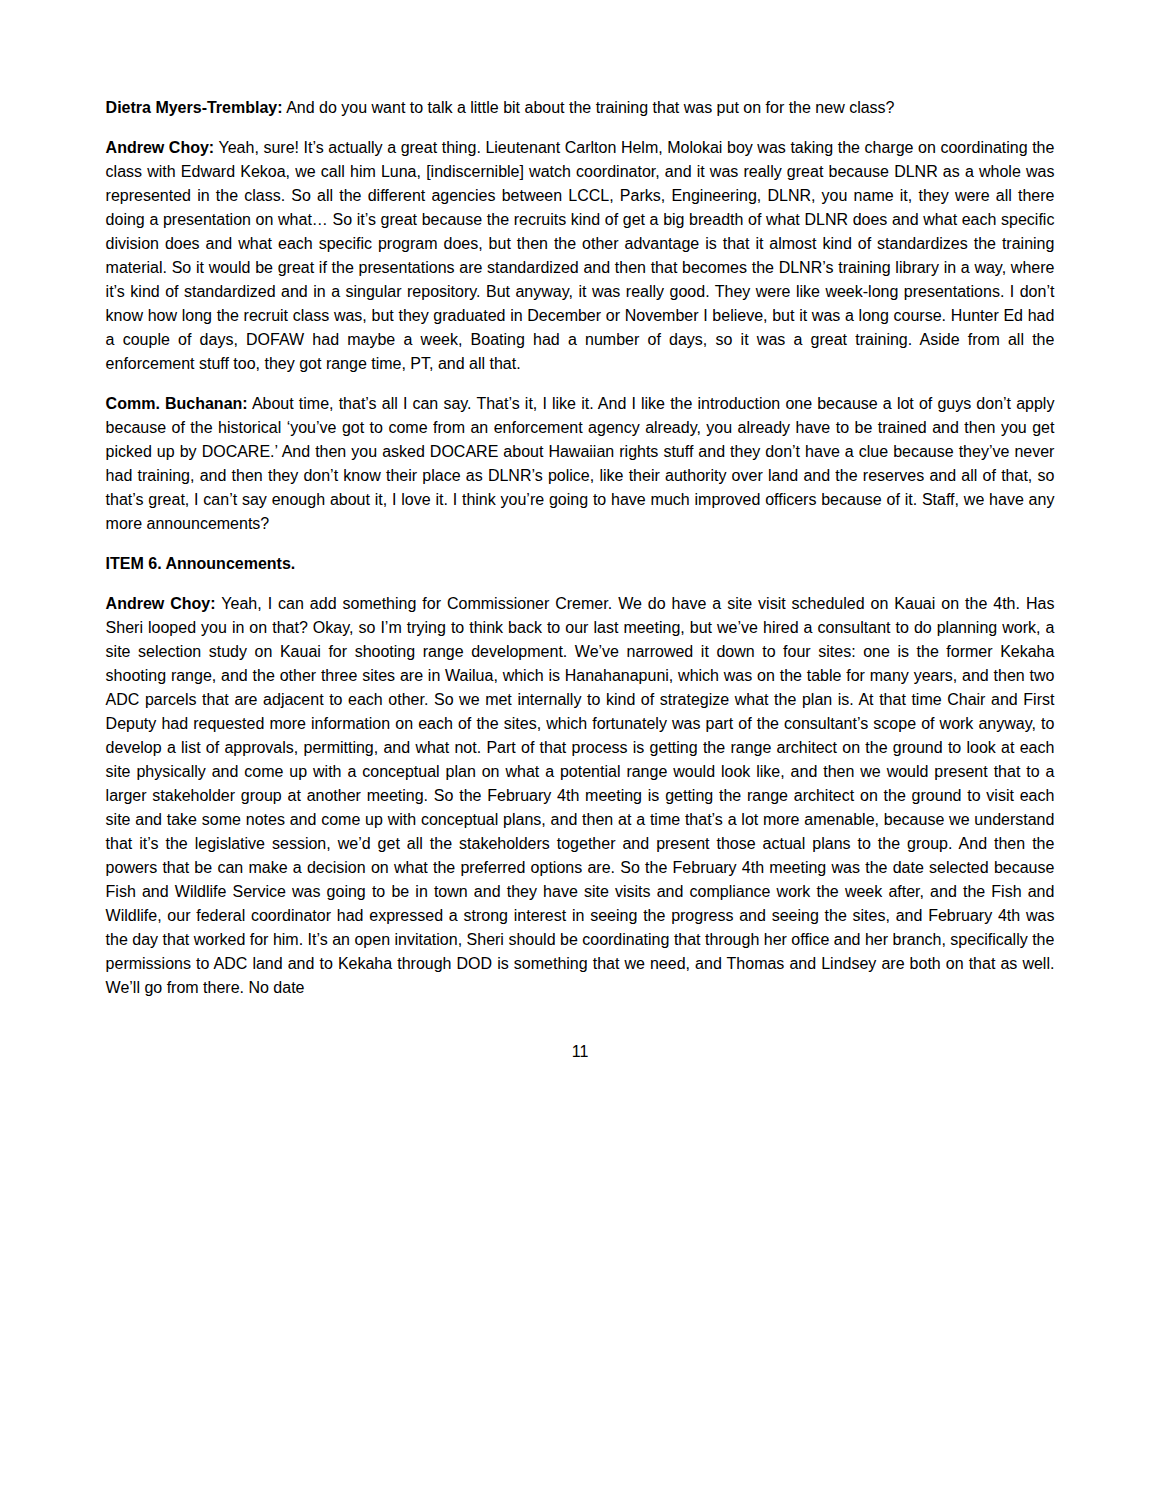Dietra Myers-Tremblay: And do you want to talk a little bit about the training that was put on for the new class?
Andrew Choy: Yeah, sure! It’s actually a great thing. Lieutenant Carlton Helm, Molokai boy was taking the charge on coordinating the class with Edward Kekoa, we call him Luna, [indiscernible] watch coordinator, and it was really great because DLNR as a whole was represented in the class. So all the different agencies between LCCL, Parks, Engineering, DLNR, you name it, they were all there doing a presentation on what… So it’s great because the recruits kind of get a big breadth of what DLNR does and what each specific division does and what each specific program does, but then the other advantage is that it almost kind of standardizes the training material. So it would be great if the presentations are standardized and then that becomes the DLNR’s training library in a way, where it’s kind of standardized and in a singular repository. But anyway, it was really good. They were like week-long presentations. I don’t know how long the recruit class was, but they graduated in December or November I believe, but it was a long course. Hunter Ed had a couple of days, DOFAW had maybe a week, Boating had a number of days, so it was a great training. Aside from all the enforcement stuff too, they got range time, PT, and all that.
Comm. Buchanan: About time, that’s all I can say. That’s it, I like it. And I like the introduction one because a lot of guys don’t apply because of the historical ‘you’ve got to come from an enforcement agency already, you already have to be trained and then you get picked up by DOCARE.’ And then you asked DOCARE about Hawaiian rights stuff and they don’t have a clue because they’ve never had training, and then they don’t know their place as DLNR’s police, like their authority over land and the reserves and all of that, so that’s great, I can’t say enough about it, I love it. I think you’re going to have much improved officers because of it. Staff, we have any more announcements?
ITEM 6. Announcements.
Andrew Choy: Yeah, I can add something for Commissioner Cremer. We do have a site visit scheduled on Kauai on the 4th. Has Sheri looped you in on that? Okay, so I’m trying to think back to our last meeting, but we’ve hired a consultant to do planning work, a site selection study on Kauai for shooting range development. We’ve narrowed it down to four sites: one is the former Kekaha shooting range, and the other three sites are in Wailua, which is Hanahanapuni, which was on the table for many years, and then two ADC parcels that are adjacent to each other. So we met internally to kind of strategize what the plan is. At that time Chair and First Deputy had requested more information on each of the sites, which fortunately was part of the consultant’s scope of work anyway, to develop a list of approvals, permitting, and what not. Part of that process is getting the range architect on the ground to look at each site physically and come up with a conceptual plan on what a potential range would look like, and then we would present that to a larger stakeholder group at another meeting. So the February 4th meeting is getting the range architect on the ground to visit each site and take some notes and come up with conceptual plans, and then at a time that’s a lot more amenable, because we understand that it’s the legislative session, we’d get all the stakeholders together and present those actual plans to the group. And then the powers that be can make a decision on what the preferred options are. So the February 4th meeting was the date selected because Fish and Wildlife Service was going to be in town and they have site visits and compliance work the week after, and the Fish and Wildlife, our federal coordinator had expressed a strong interest in seeing the progress and seeing the sites, and February 4th was the day that worked for him. It’s an open invitation, Sheri should be coordinating that through her office and her branch, specifically the permissions to ADC land and to Kekaha through DOD is something that we need, and Thomas and Lindsey are both on that as well. We’ll go from there. No date
11